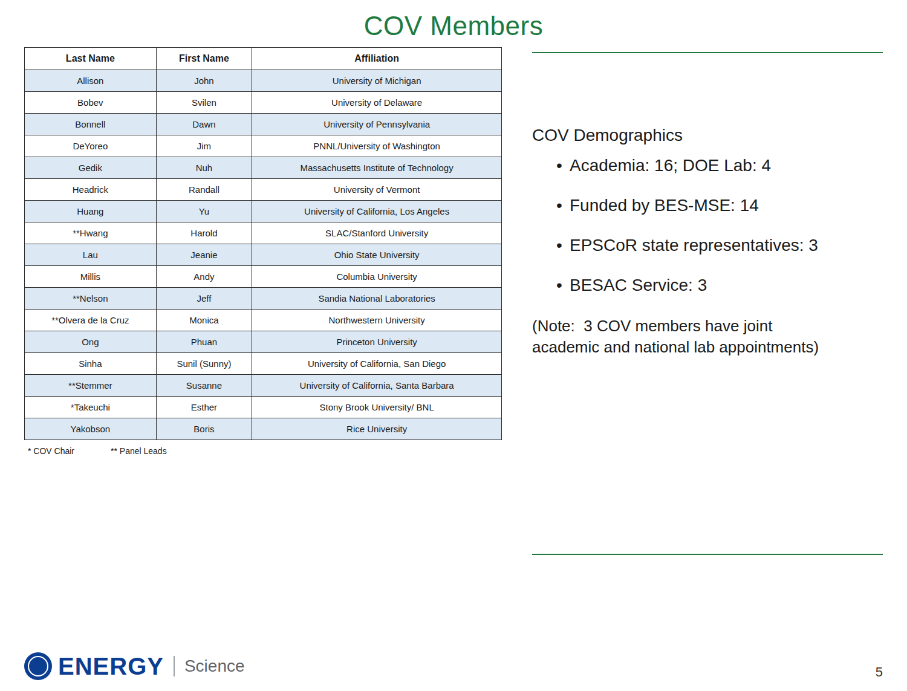COV Members
| Last Name | First Name | Affiliation |
| --- | --- | --- |
| Allison | John | University of Michigan |
| Bobev | Svilen | University of Delaware |
| Bonnell | Dawn | University of Pennsylvania |
| DeYoreo | Jim | PNNL/University of Washington |
| Gedik | Nuh | Massachusetts Institute of Technology |
| Headrick | Randall | University of Vermont |
| Huang | Yu | University of California, Los Angeles |
| **Hwang | Harold | SLAC/Stanford University |
| Lau | Jeanie | Ohio State University |
| Millis | Andy | Columbia University |
| **Nelson | Jeff | Sandia National Laboratories |
| **Olvera de la Cruz | Monica | Northwestern University |
| Ong | Phuan | Princeton University |
| Sinha | Sunil (Sunny) | University of California, San Diego |
| **Stemmer | Susanne | University of California, Santa Barbara |
| *Takeuchi | Esther | Stony Brook University/ BNL |
| Yakobson | Boris | Rice University |
* COV Chair ** Panel Leads
COV Demographics
Academia: 16; DOE Lab: 4
Funded by BES-MSE: 14
EPSCoR state representatives: 3
BESAC Service: 3
(Note: 3 COV members have joint
academic and national lab appointments)
ENERGY Science
5